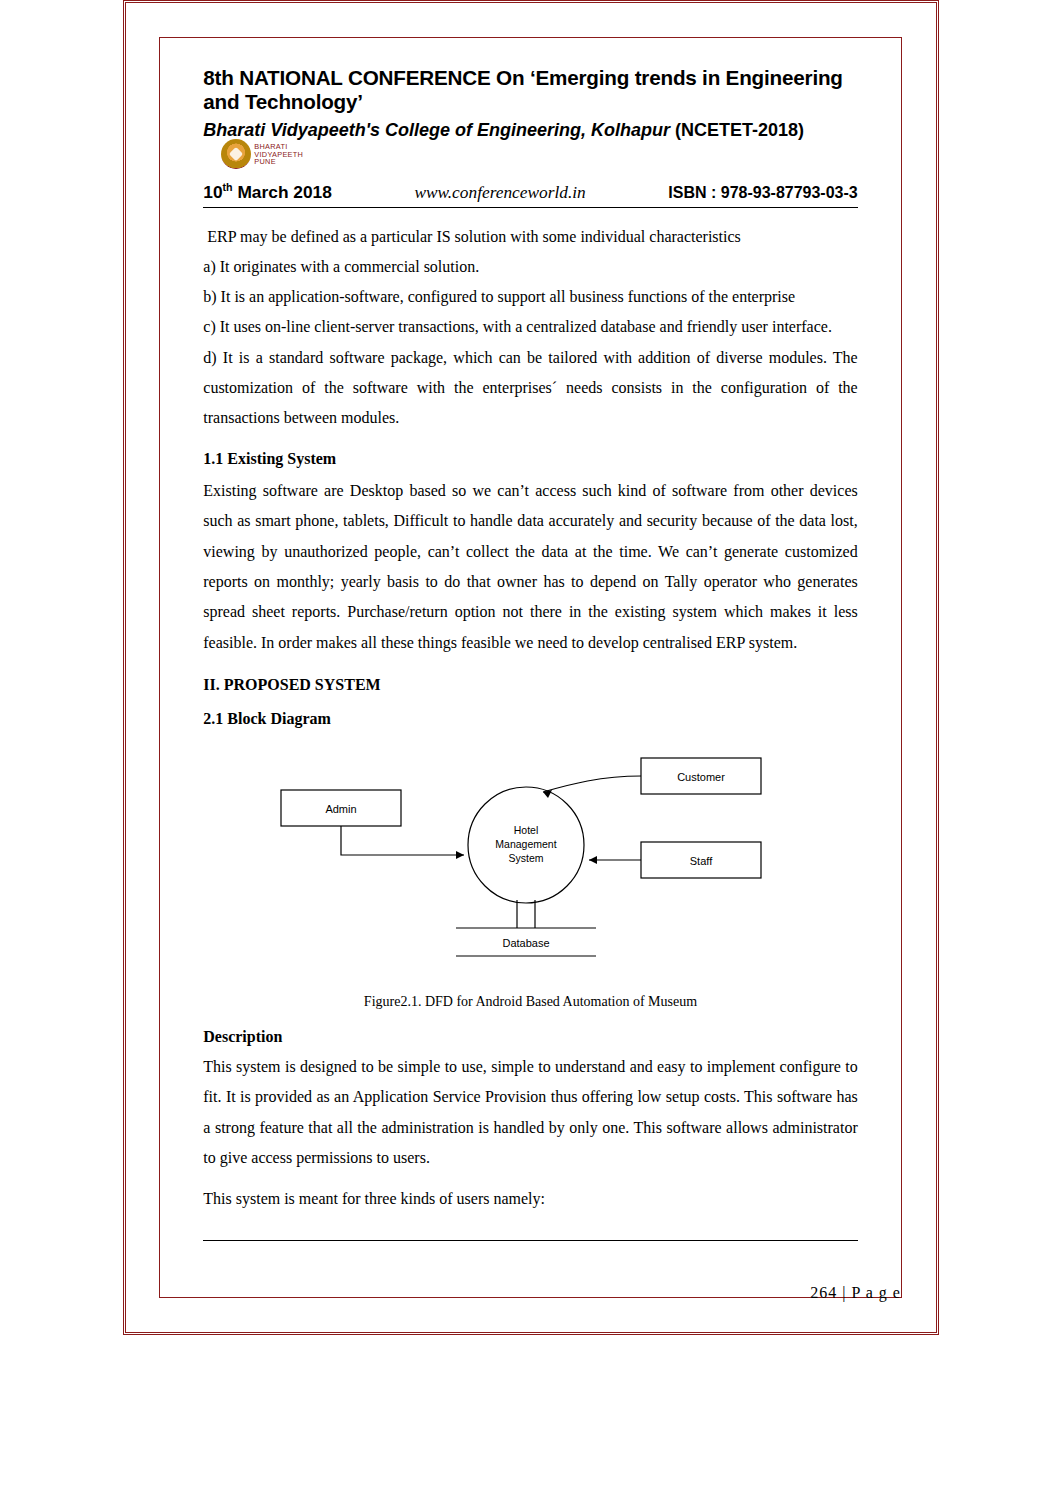8th NATIONAL CONFERENCE On ‘Emerging trends in Engineering and Technology’
Bharati Vidyapeeth's College of Engineering, Kolhapur (NCETET-2018) BHARATI
VIDYAPEETH
PUNE
10th March 2018 www.conferenceworld.in ISBN : 978-93-87793-03-3
ERP may be defined as a particular IS solution with some individual characteristics
a) It originates with a commercial solution.
b) It is an application-software, configured to support all business functions of the enterprise
c) It uses on-line client-server transactions, with a centralized database and friendly user interface.
d) It is a standard software package, which can be tailored with addition of diverse modules. The customization of the software with the enterprises´ needs consists in the configuration of the transactions between modules.
1.1 Existing System
Existing software are Desktop based so we can’t access such kind of software from other devices such as smart phone, tablets, Difficult to handle data accurately and security because of the data lost, viewing by unauthorized people, can’t collect the data at the time. We can’t generate customized reports on monthly; yearly basis to do that owner has to depend on Tally operator who generates spread sheet reports. Purchase/return option not there in the existing system which makes it less feasible. In order makes all these things feasible we need to develop centralised ERP system.
II. PROPOSED SYSTEM
2.1 Block Diagram
Admin Customer Staff Hotel Management System Database
Figure2.1. DFD for Android Based Automation of Museum
Description
This system is designed to be simple to use, simple to understand and easy to implement configure to fit. It is provided as an Application Service Provision thus offering low setup costs. This software has a strong feature that all the administration is handled by only one. This software allows administrator to give access permissions to users.
This system is meant for three kinds of users namely:
264 | P a g e